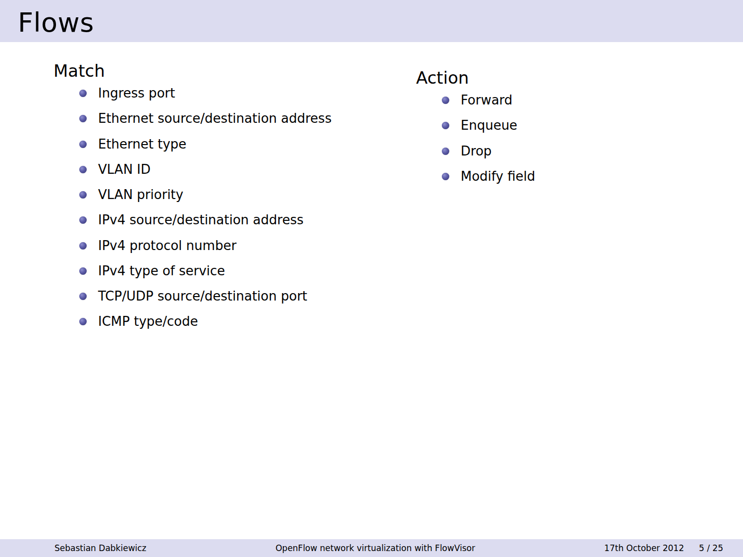Flows
Match
Ingress port
Ethernet source/destination address
Ethernet type
VLAN ID
VLAN priority
IPv4 source/destination address
IPv4 protocol number
IPv4 type of service
TCP/UDP source/destination port
ICMP type/code
Action
Forward
Enqueue
Drop
Modify field
Sebastian Dabkiewicz OpenFlow network virtualization with FlowVisor 17th October 2012 5 / 25